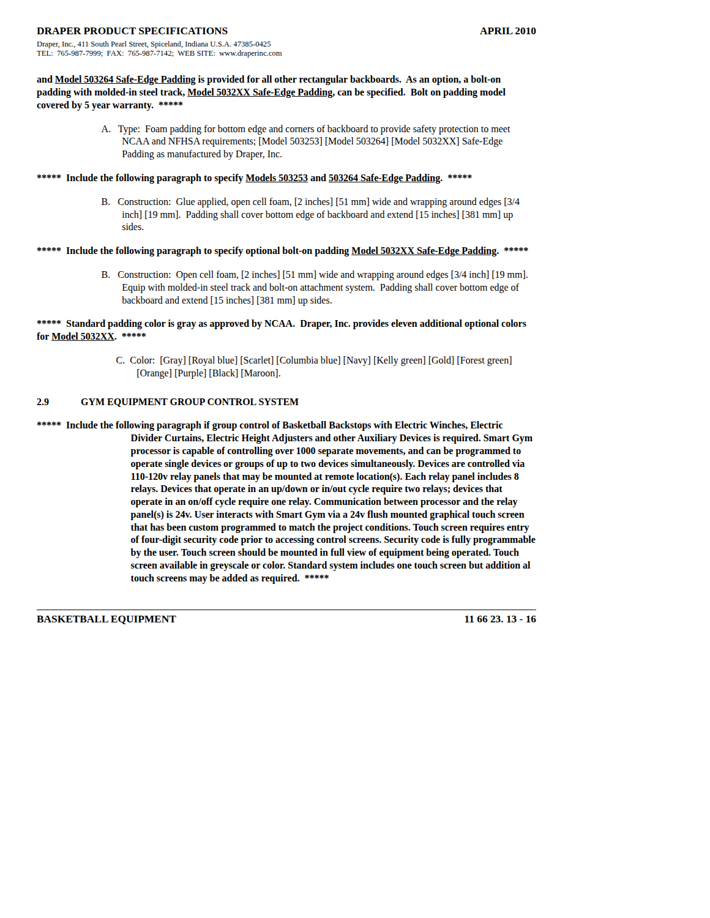DRAPER PRODUCT SPECIFICATIONS APRIL 2010
Draper, Inc., 411 South Pearl Street, Spiceland, Indiana U.S.A. 47385-0425
TEL: 765-987-7999; FAX: 765-987-7142; WEB SITE: www.draperinc.com
and Model 503264 Safe-Edge Padding is provided for all other rectangular backboards. As an option, a bolt-on padding with molded-in steel track, Model 5032XX Safe-Edge Padding, can be specified. Bolt on padding model covered by 5 year warranty. *****
A. Type: Foam padding for bottom edge and corners of backboard to provide safety protection to meet NCAA and NFHSA requirements; [Model 503253] [Model 503264] [Model 5032XX] Safe-Edge Padding as manufactured by Draper, Inc.
***** Include the following paragraph to specify Models 503253 and 503264 Safe-Edge Padding. *****
B. Construction: Glue applied, open cell foam, [2 inches] [51 mm] wide and wrapping around edges [3/4 inch] [19 mm]. Padding shall cover bottom edge of backboard and extend [15 inches] [381 mm] up sides.
***** Include the following paragraph to specify optional bolt-on padding Model 5032XX Safe-Edge Padding. *****
B. Construction: Open cell foam, [2 inches] [51 mm] wide and wrapping around edges [3/4 inch] [19 mm]. Equip with molded-in steel track and bolt-on attachment system. Padding shall cover bottom edge of backboard and extend [15 inches] [381 mm] up sides.
***** Standard padding color is gray as approved by NCAA. Draper, Inc. provides eleven additional optional colors for Model 5032XX. *****
C. Color: [Gray] [Royal blue] [Scarlet] [Columbia blue] [Navy] [Kelly green] [Gold] [Forest green] [Orange] [Purple] [Black] [Maroon].
2.9 GYM EQUIPMENT GROUP CONTROL SYSTEM
***** Include the following paragraph if group control of Basketball Backstops with Electric Winches, Electric Divider Curtains, Electric Height Adjusters and other Auxiliary Devices is required. Smart Gym processor is capable of controlling over 1000 separate movements, and can be programmed to operate single devices or groups of up to two devices simultaneously. Devices are controlled via 110-120v relay panels that may be mounted at remote location(s). Each relay panel includes 8 relays. Devices that operate in an up/down or in/out cycle require two relays; devices that operate in an on/off cycle require one relay. Communication between processor and the relay panel(s) is 24v. User interacts with Smart Gym via a 24v flush mounted graphical touch screen that has been custom programmed to match the project conditions. Touch screen requires entry of four-digit security code prior to accessing control screens. Security code is fully programmable by the user. Touch screen should be mounted in full view of equipment being operated. Touch screen available in greyscale or color. Standard system includes one touch screen but addition al touch screens may be added as required. *****
BASKETBALL EQUIPMENT 11 66 23. 13 - 16